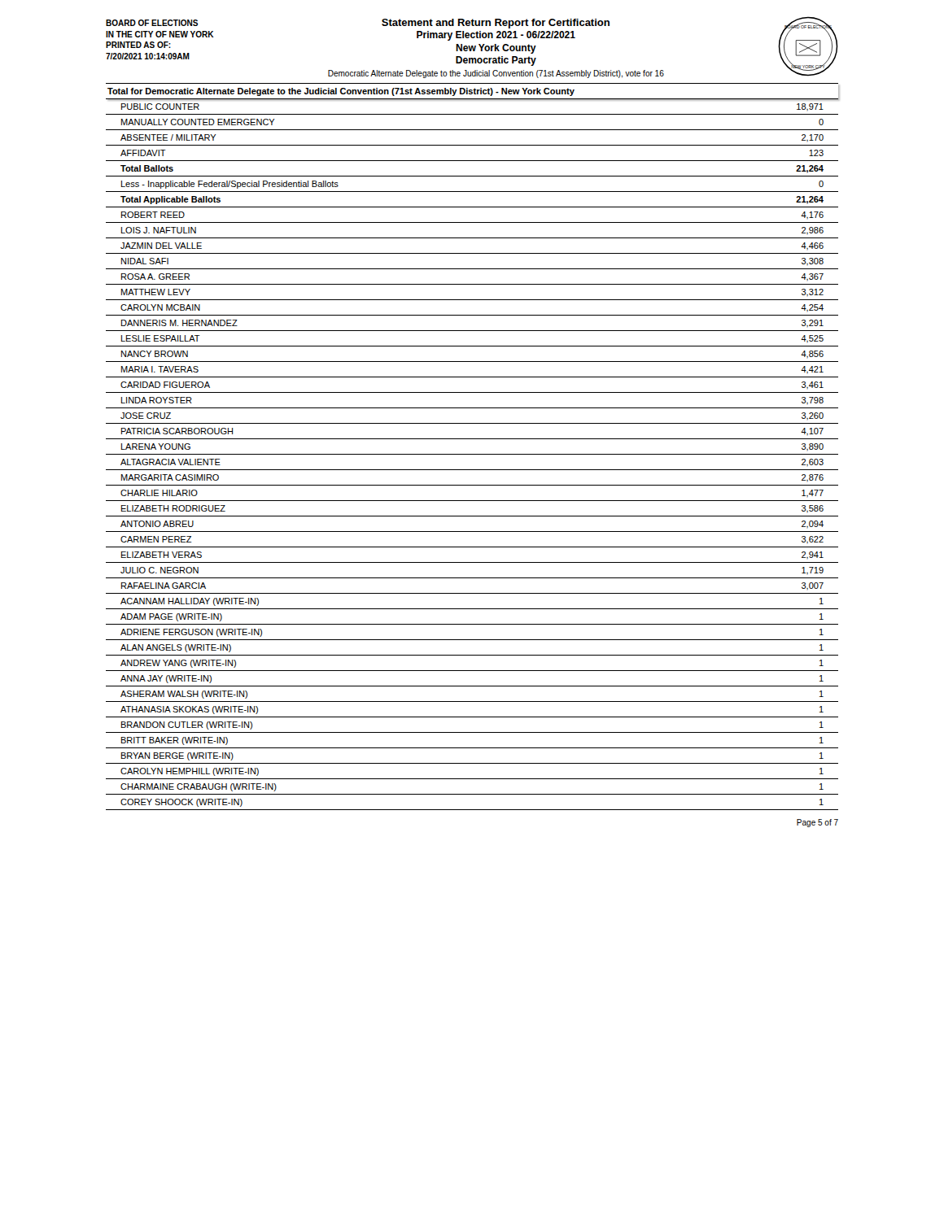BOARD OF ELECTIONS
IN THE CITY OF NEW YORK
PRINTED AS OF:
7/20/2021 10:14:09AM
Statement and Return Report for Certification
Primary Election 2021 - 06/22/2021
New York County
Democratic Party
Democratic Alternate Delegate to the Judicial Convention (71st Assembly District), vote for 16
Total for Democratic Alternate Delegate to the Judicial Convention (71st Assembly District) - New York County
| PUBLIC COUNTER | 18,971 |
| MANUALLY COUNTED EMERGENCY | 0 |
| ABSENTEE / MILITARY | 2,170 |
| AFFIDAVIT | 123 |
| Total Ballots | 21,264 |
| Less - Inapplicable Federal/Special Presidential Ballots | 0 |
| Total Applicable Ballots | 21,264 |
| ROBERT REED | 4,176 |
| LOIS J. NAFTULIN | 2,986 |
| JAZMIN DEL VALLE | 4,466 |
| NIDAL SAFI | 3,308 |
| ROSA A. GREER | 4,367 |
| MATTHEW LEVY | 3,312 |
| CAROLYN MCBAIN | 4,254 |
| DANNERIS M. HERNANDEZ | 3,291 |
| LESLIE ESPAILLAT | 4,525 |
| NANCY BROWN | 4,856 |
| MARIA I. TAVERAS | 4,421 |
| CARIDAD FIGUEROA | 3,461 |
| LINDA ROYSTER | 3,798 |
| JOSE CRUZ | 3,260 |
| PATRICIA SCARBOROUGH | 4,107 |
| LARENA YOUNG | 3,890 |
| ALTAGRACIA VALIENTE | 2,603 |
| MARGARITA CASIMIRO | 2,876 |
| CHARLIE HILARIO | 1,477 |
| ELIZABETH RODRIGUEZ | 3,586 |
| ANTONIO ABREU | 2,094 |
| CARMEN PEREZ | 3,622 |
| ELIZABETH VERAS | 2,941 |
| JULIO C. NEGRON | 1,719 |
| RAFAELINA GARCIA | 3,007 |
| ACANNAM HALLIDAY (WRITE-IN) | 1 |
| ADAM PAGE (WRITE-IN) | 1 |
| ADRIENE FERGUSON (WRITE-IN) | 1 |
| ALAN ANGELS (WRITE-IN) | 1 |
| ANDREW YANG (WRITE-IN) | 1 |
| ANNA JAY (WRITE-IN) | 1 |
| ASHERAM WALSH (WRITE-IN) | 1 |
| ATHANASIA SKOKAS (WRITE-IN) | 1 |
| BRANDON CUTLER (WRITE-IN) | 1 |
| BRITT BAKER (WRITE-IN) | 1 |
| BRYAN BERGE (WRITE-IN) | 1 |
| CAROLYN HEMPHILL (WRITE-IN) | 1 |
| CHARMAINE CRABAUGH (WRITE-IN) | 1 |
| COREY SHOOCK (WRITE-IN) | 1 |
Page 5 of 7